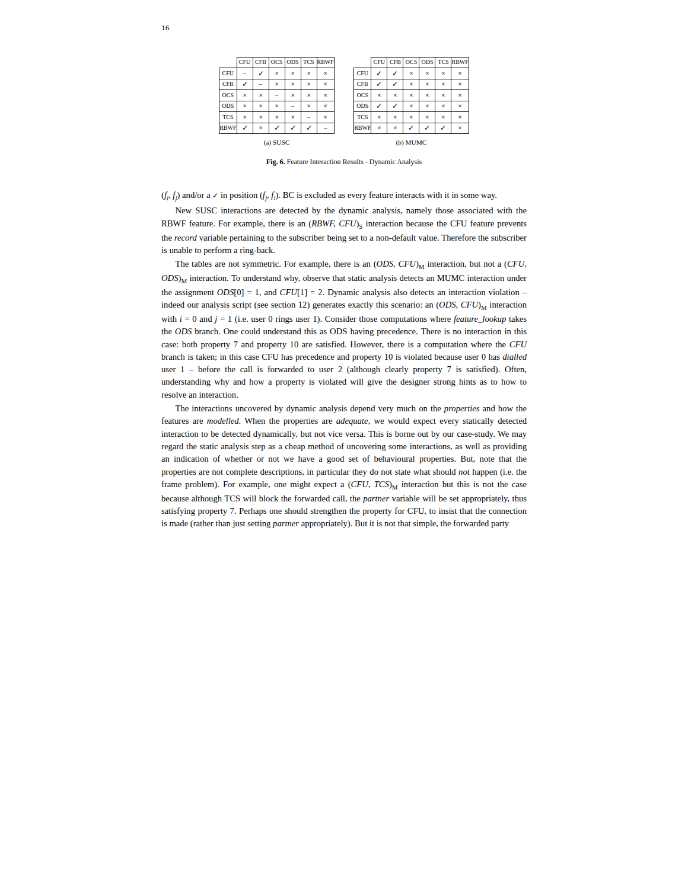16
| | CFU | CFB | OCS | ODS | TCS | RBWF |
| --- | --- | --- | --- | --- | --- | --- |
| CFU | | | | | | |
| CFB | | | | | | |
| OCS | | | | | | |
| ODS | | | | | | |
| TCS | | | | | | |
| RBWF | | | | | | |
(a) SUSC
| | CFU | CFB | OCS | ODS | TCS | RBWF |
| --- | --- | --- | --- | --- | --- | --- |
| CFU | | | | | | |
| CFB | | | | | | |
| OCS | | | | | | |
| ODS | | | | | | |
| TCS | | | | | | |
| RBWF | | | | | | |
(b) MUMC
Fig. 6. Feature Interaction Results - Dynamic Analysis
(fi, fj) and/or a in position (fj, fi). BC is excluded as every feature interacts with it in some way.
New SUSC interactions are detected by the dynamic analysis, namely those associated with the RBWF feature. For example, there is an (RBWF, CFU)S interaction because the CFU feature prevents the record variable pertaining to the subscriber being set to a non-default value. Therefore the subscriber is unable to perform a ring-back.
The tables are not symmetric. For example, there is an (ODS, CFU)M interaction, but not a (CFU, ODS)M interaction. To understand why, observe that static analysis detects an MUMC interaction under the assignment ODS[0] = 1, and CFU[1] = 2. Dynamic analysis also detects an interaction violation – indeed our analysis script (see section 12) generates exactly this scenario: an (ODS, CFU)M interaction with i = 0 and j = 1 (i.e. user 0 rings user 1). Consider those computations where feature_lookup takes the ODS branch. One could understand this as ODS having precedence. There is no interaction in this case: both property 7 and property 10 are satisfied. However, there is a computation where the CFU branch is taken; in this case CFU has precedence and property 10 is violated because user 0 has dialled user 1 – before the call is forwarded to user 2 (although clearly property 7 is satisfied). Often, understanding why and how a property is violated will give the designer strong hints as to how to resolve an interaction.
The interactions uncovered by dynamic analysis depend very much on the properties and how the features are modelled. When the properties are adequate, we would expect every statically detected interaction to be detected dynamically, but not vice versa. This is borne out by our case-study. We may regard the static analysis step as a cheap method of uncovering some interactions, as well as providing an indication of whether or not we have a good set of behavioural properties. But, note that the properties are not complete descriptions, in particular they do not state what should not happen (i.e. the frame problem). For example, one might expect a (CFU, TCS)M interaction but this is not the case because although TCS will block the forwarded call, the partner variable will be set appropriately, thus satisfying property 7. Perhaps one should strengthen the property for CFU, to insist that the connection is made (rather than just setting partner appropriately). But it is not that simple, the forwarded party